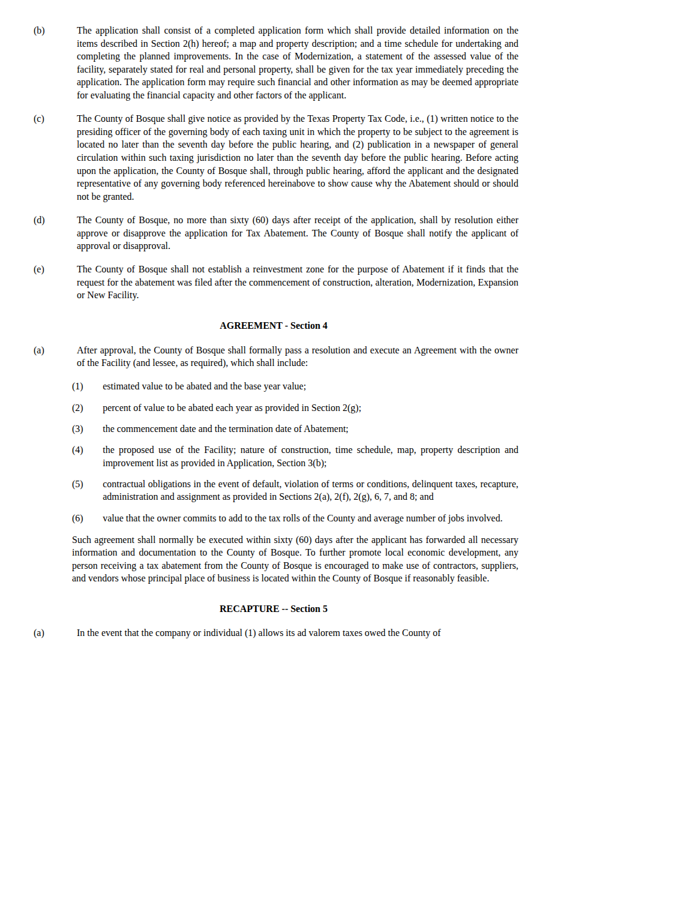(b)
The application shall consist of a completed application form which shall provide detailed information on the items described in Section 2(h) hereof; a map and property description; and a time schedule for undertaking and completing the planned improvements. In the case of Modernization, a statement of the assessed value of the facility, separately stated for real and personal property, shall be given for the tax year immediately preceding the application. The application form may require such financial and other information as may be deemed appropriate for evaluating the financial capacity and other factors of the applicant.
(c)
The County of Bosque shall give notice as provided by the Texas Property Tax Code, i.e., (1) written notice to the presiding officer of the governing body of each taxing unit in which the property to be subject to the agreement is located no later than the seventh day before the public hearing, and (2) publication in a newspaper of general circulation within such taxing jurisdiction no later than the seventh day before the public hearing. Before acting upon the application, the County of Bosque shall, through public hearing, afford the applicant and the designated representative of any governing body referenced hereinabove to show cause why the Abatement should or should not be granted.
(d)
The County of Bosque, no more than sixty (60) days after receipt of the application, shall by resolution either approve or disapprove the application for Tax Abatement. The County of Bosque shall notify the applicant of approval or disapproval.
(e)
The County of Bosque shall not establish a reinvestment zone for the purpose of Abatement if it finds that the request for the abatement was filed after the commencement of construction, alteration, Modernization, Expansion or New Facility.
AGREEMENT - Section 4
(a)
After approval, the County of Bosque shall formally pass a resolution and execute an Agreement with the owner of the Facility (and lessee, as required), which shall include:
(1)
estimated value to be abated and the base year value;
(2)
percent of value to be abated each year as provided in Section 2(g);
(3)
the commencement date and the termination date of Abatement;
(4)
the proposed use of the Facility; nature of construction, time schedule, map, property description and improvement list as provided in Application, Section 3(b);
(5)
contractual obligations in the event of default, violation of terms or conditions, delinquent taxes, recapture, administration and assignment as provided in Sections 2(a), 2(f), 2(g), 6, 7, and 8; and
(6)
value that the owner commits to add to the tax rolls of the County and average number of jobs involved.
Such agreement shall normally be executed within sixty (60) days after the applicant has forwarded all necessary information and documentation to the County of Bosque. To further promote local economic development, any person receiving a tax abatement from the County of Bosque is encouraged to make use of contractors, suppliers, and vendors whose principal place of business is located within the County of Bosque if reasonably feasible.
RECAPTURE -- Section 5
(a)
In the event that the company or individual (1) allows its ad valorem taxes owed the County of